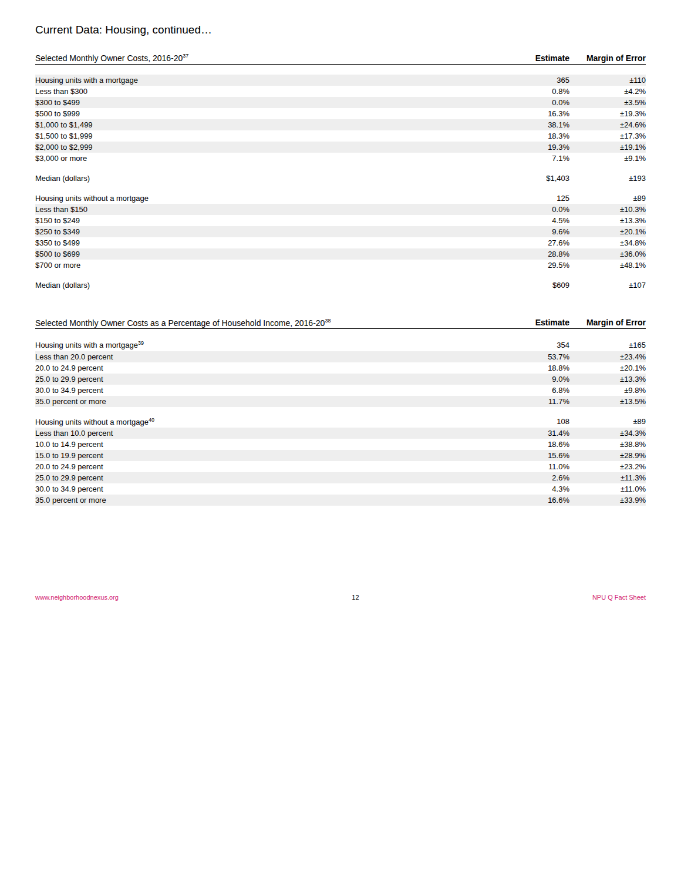Current Data: Housing, continued…
Selected Monthly Owner Costs, 2016-20 37 Estimate Margin of Error
| Housing units with a mortgage | 365 | ±110 |
| Less than $300 | 0.8% | ±4.2% |
| $300 to $499 | 0.0% | ±3.5% |
| $500 to $999 | 16.3% | ±19.3% |
| $1,000 to $1,499 | 38.1% | ±24.6% |
| $1,500 to $1,999 | 18.3% | ±17.3% |
| $2,000 to $2,999 | 19.3% | ±19.1% |
| $3,000 or more | 7.1% | ±9.1% |
| Median (dollars) | $1,403 | ±193 |
| Housing units without a mortgage | 125 | ±89 |
| Less than $150 | 0.0% | ±10.3% |
| $150 to $249 | 4.5% | ±13.3% |
| $250 to $349 | 9.6% | ±20.1% |
| $350 to $499 | 27.6% | ±34.8% |
| $500 to $699 | 28.8% | ±36.0% |
| $700 or more | 29.5% | ±48.1% |
| Median (dollars) | $609 | ±107 |
Selected Monthly Owner Costs as a Percentage of Household Income, 2016-20 38 Estimate Margin of Error
| Housing units with a mortgage 39 | 354 | ±165 |
| Less than 20.0 percent | 53.7% | ±23.4% |
| 20.0 to 24.9 percent | 18.8% | ±20.1% |
| 25.0 to 29.9 percent | 9.0% | ±13.3% |
| 30.0 to 34.9 percent | 6.8% | ±9.8% |
| 35.0 percent or more | 11.7% | ±13.5% |
| Housing units without a mortgage 40 | 108 | ±89 |
| Less than 10.0 percent | 31.4% | ±34.3% |
| 10.0 to 14.9 percent | 18.6% | ±38.8% |
| 15.0 to 19.9 percent | 15.6% | ±28.9% |
| 20.0 to 24.9 percent | 11.0% | ±23.2% |
| 25.0 to 29.9 percent | 2.6% | ±11.3% |
| 30.0 to 34.9 percent | 4.3% | ±11.0% |
| 35.0 percent or more | 16.6% | ±33.9% |
www.neighborhoodnexus.org 12 NPU Q Fact Sheet